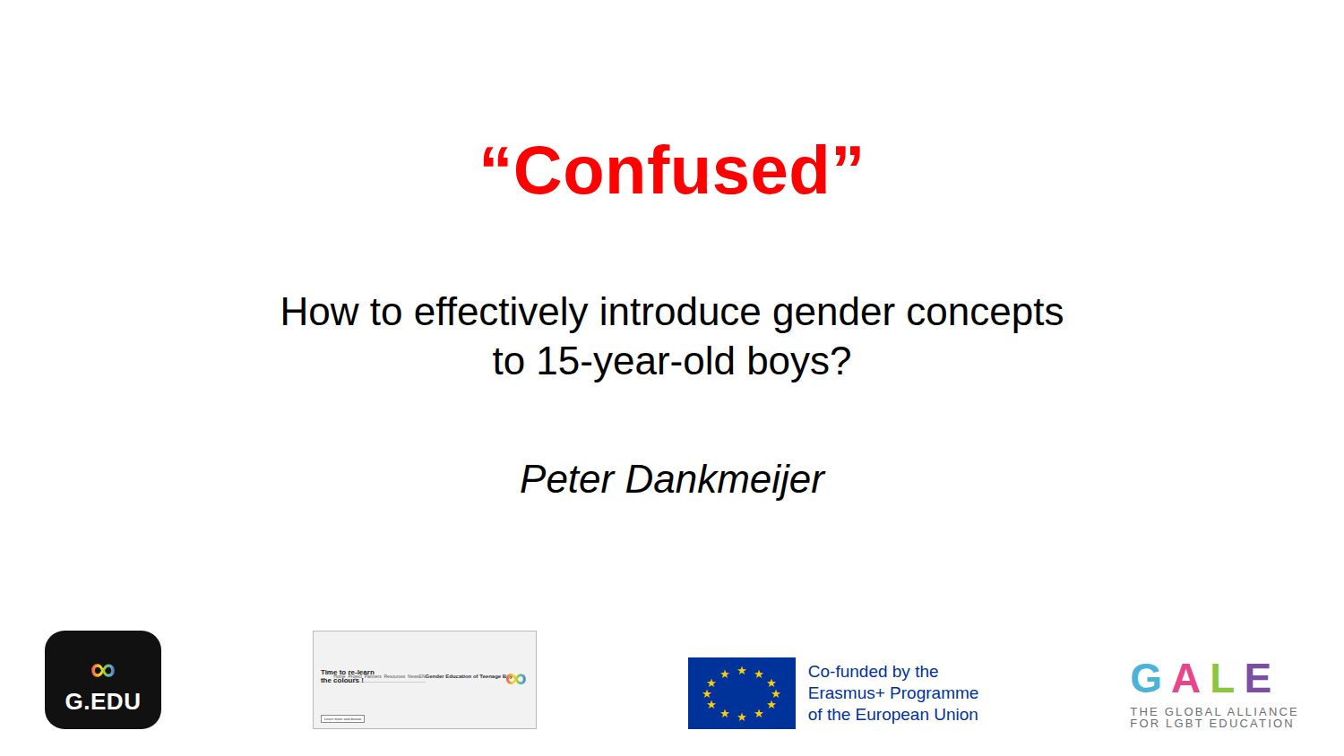“Confused”
How to effectively introduce gender concepts
to 15-year-old boys?
Peter Dankmeijer
∞
G.EDU
Home Project Partners Resources News EN
Gender Education of Teenage Boys
Time to re-learn
the colours !
∞
Learn more and donate
★ ★ ★ ★ ★ ★ ★ ★ ★ ★ ★ ★
Co-funded by the
Erasmus+ Programme
of the European Union
GALE
The Global Alliance
for LGBT Education